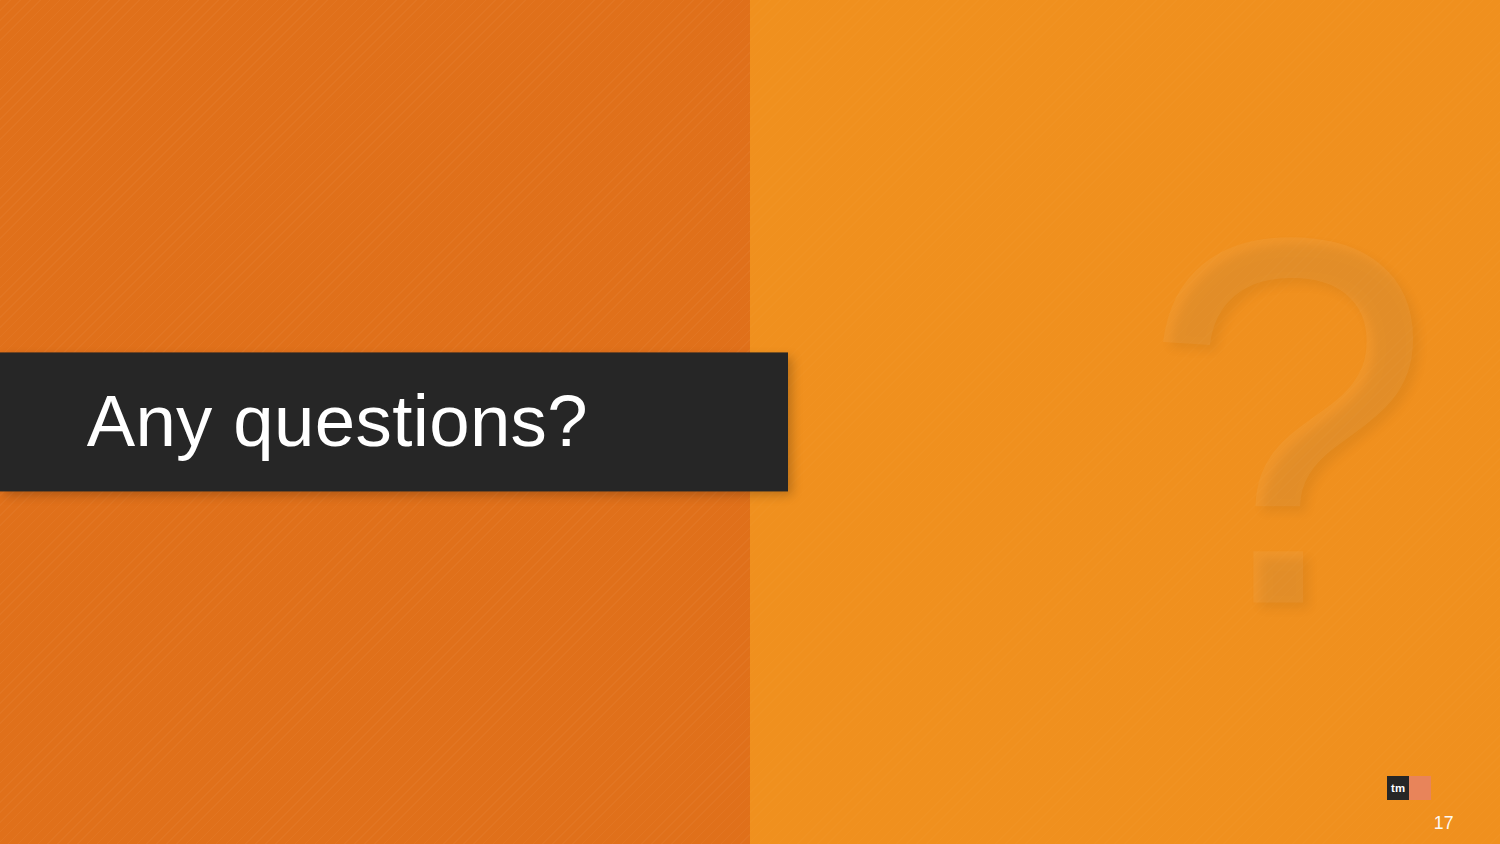?
Any questions?
tm
17